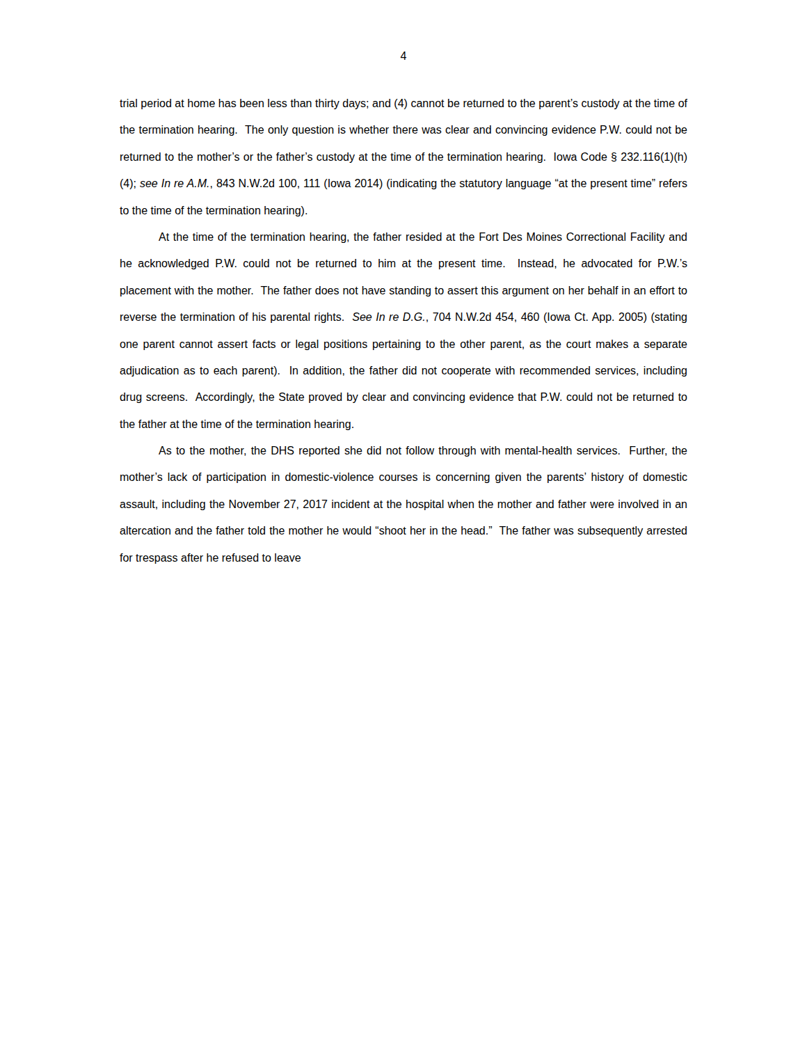4
trial period at home has been less than thirty days; and (4) cannot be returned to the parent’s custody at the time of the termination hearing. The only question is whether there was clear and convincing evidence P.W. could not be returned to the mother’s or the father’s custody at the time of the termination hearing. Iowa Code § 232.116(1)(h)(4); see In re A.M., 843 N.W.2d 100, 111 (Iowa 2014) (indicating the statutory language “at the present time” refers to the time of the termination hearing).
At the time of the termination hearing, the father resided at the Fort Des Moines Correctional Facility and he acknowledged P.W. could not be returned to him at the present time. Instead, he advocated for P.W.’s placement with the mother. The father does not have standing to assert this argument on her behalf in an effort to reverse the termination of his parental rights. See In re D.G., 704 N.W.2d 454, 460 (Iowa Ct. App. 2005) (stating one parent cannot assert facts or legal positions pertaining to the other parent, as the court makes a separate adjudication as to each parent). In addition, the father did not cooperate with recommended services, including drug screens. Accordingly, the State proved by clear and convincing evidence that P.W. could not be returned to the father at the time of the termination hearing.
As to the mother, the DHS reported she did not follow through with mental-health services. Further, the mother’s lack of participation in domestic-violence courses is concerning given the parents’ history of domestic assault, including the November 27, 2017 incident at the hospital when the mother and father were involved in an altercation and the father told the mother he would “shoot her in the head.” The father was subsequently arrested for trespass after he refused to leave